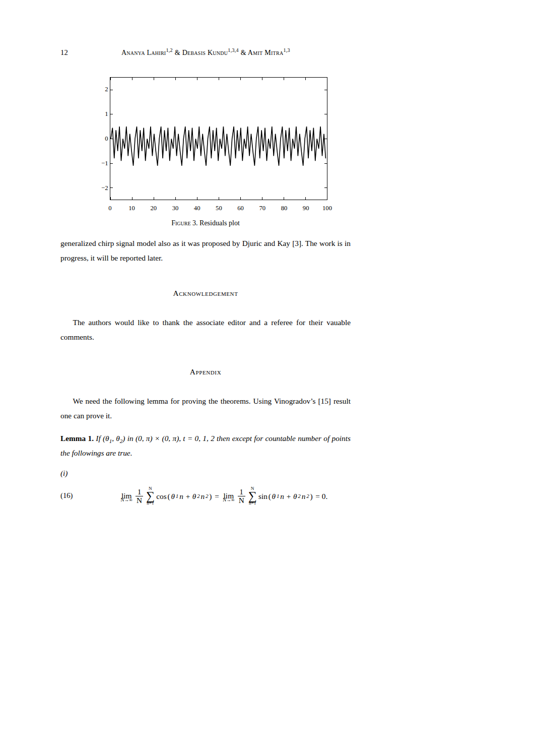12
Ananya Lahiri1,2 & Debasis Kundu1,3,4 & Amit Mitra1,3
2 1 0 −1 −2
0 10 20 30 40 50 60 70 80 90 100
Figure 3. Residuals plot
generalized chirp signal model also as it was proposed by Djuric and Kay [3]. The work is in progress, it will be reported later.
Acknowledgement
The authors would like to thank the associate editor and a referee for their vauable comments.
Appendix
We need the following lemma for proving the theorems. Using Vinogradov’s [15] result one can prove it.
Lemma 1. If (θ1, θ2) in (0, π) × (0, π), t = 0, 1, 2 then except for countable number of points the followings are true.
(i)
(16)
lim N→∞ 1 N N∑n=1 cos(θ1n + θ2n2) = lim N→∞ 1 N N∑n=1 sin(θ1n + θ2n2) = 0.